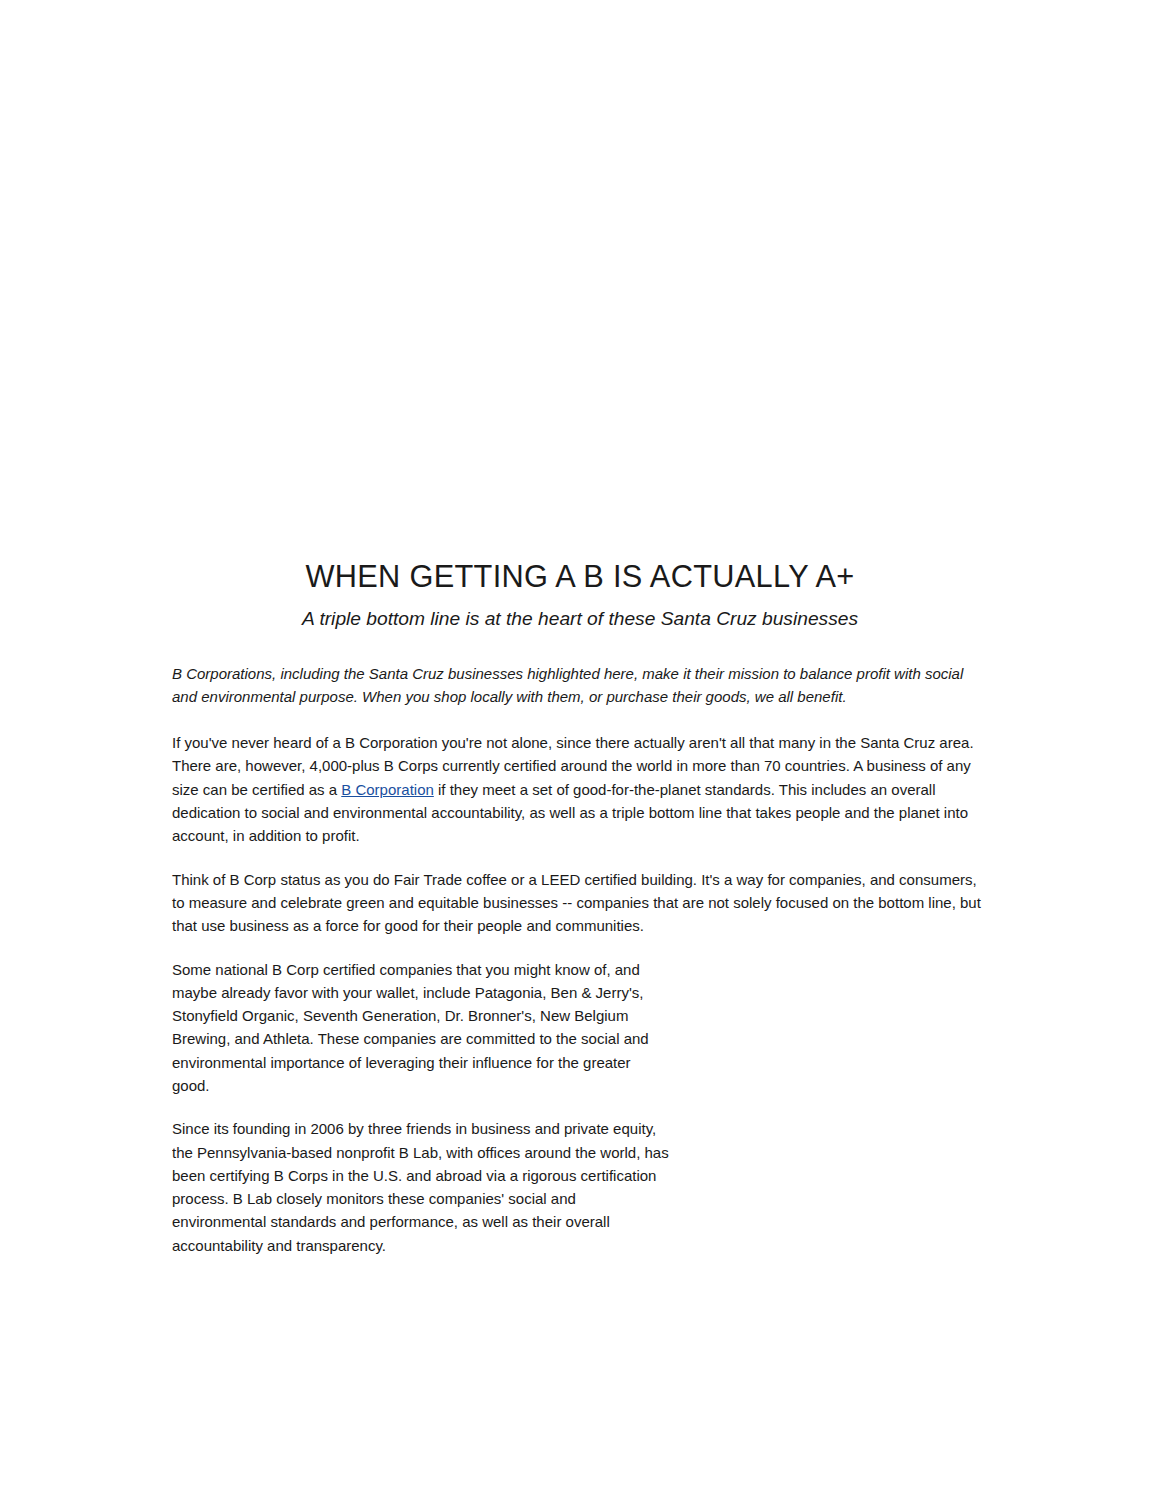When Getting a B is Actually A+
A triple bottom line is at the heart of these Santa Cruz businesses
B Corporations, including the Santa Cruz businesses highlighted here, make it their mission to balance profit with social and environmental purpose. When you shop locally with them, or purchase their goods, we all benefit.
If you've never heard of a B Corporation you're not alone, since there actually aren't all that many in the Santa Cruz area. There are, however, 4,000-plus B Corps currently certified around the world in more than 70 countries. A business of any size can be certified as a B Corporation if they meet a set of good-for-the-planet standards. This includes an overall dedication to social and environmental accountability, as well as a triple bottom line that takes people and the planet into account, in addition to profit.
Think of B Corp status as you do Fair Trade coffee or a LEED certified building. It's a way for companies, and consumers, to measure and celebrate green and equitable businesses -- companies that are not solely focused on the bottom line, but that use business as a force for good for their people and communities.
Some national B Corp certified companies that you might know of, and maybe already favor with your wallet, include Patagonia, Ben & Jerry's, Stonyfield Organic, Seventh Generation, Dr. Bronner's, New Belgium Brewing, and Athleta. These companies are committed to the social and environmental importance of leveraging their influence for the greater good.
Since its founding in 2006 by three friends in business and private equity, the Pennsylvania-based nonprofit B Lab, with offices around the world, has been certifying B Corps in the U.S. and abroad via a rigorous certification process. B Lab closely monitors these companies' social and environmental standards and performance, as well as their overall accountability and transparency.